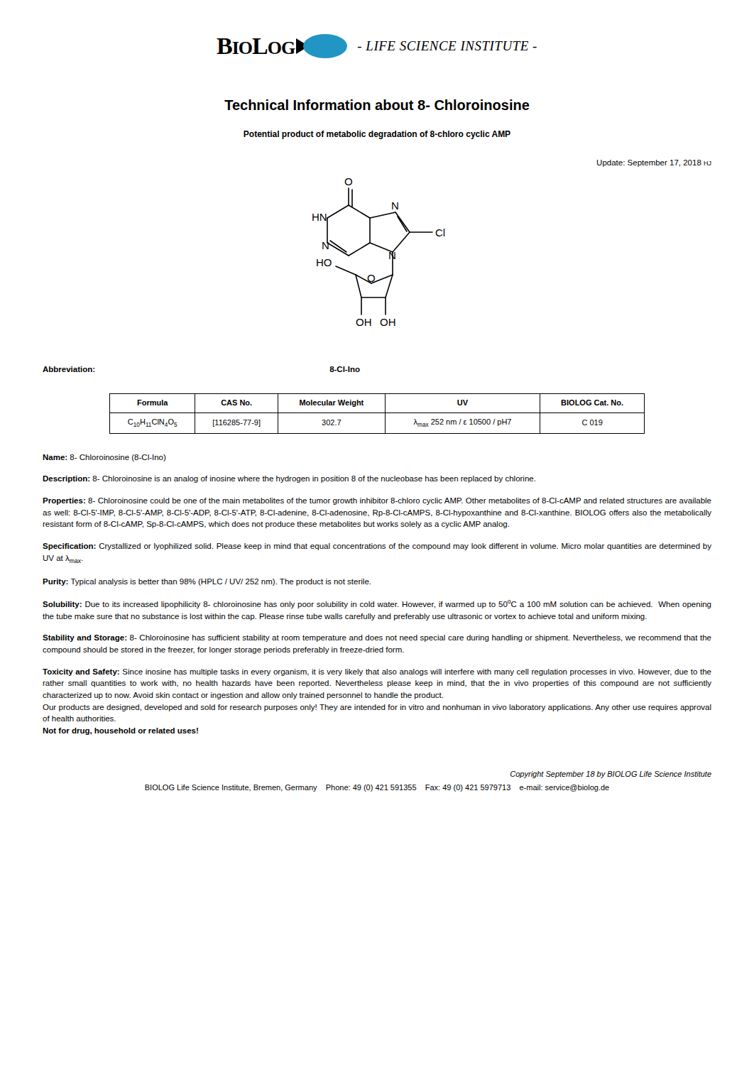BIOLOG - LIFE SCIENCE INSTITUTE -
Technical Information about 8- Chloroinosine
Potential product of metabolic degradation of 8-chloro cyclic AMP
Update: September 17, 2018 HJ
O HN N N N Cl HO O OH OH
Abbreviation: 8-Cl-Ino
| Formula | CAS No. | Molecular Weight | UV | BIOLOG Cat. No. |
| --- | --- | --- | --- | --- |
| C 10 H 11 ClN 4 O 5 | [116285-77-9] | 302.7 | λ max 252 nm / ε 10500 / pH7 | C 019 |
Name: 8- Chloroinosine (8-Cl-Ino)
Description: 8- Chloroinosine is an analog of inosine where the hydrogen in position 8 of the nucleobase has been replaced by chlorine.
Properties: 8- Chloroinosine could be one of the main metabolites of the tumor growth inhibitor 8-chloro cyclic AMP. Other metabolites of 8-Cl-cAMP and related structures are available as well: 8-Cl-5'-IMP, 8-Cl-5'-AMP, 8-Cl-5'-ADP, 8-Cl-5'-ATP, 8-Cl-adenine, 8-Cl-adenosine, Rp-8-Cl-cAMPS, 8-Cl-hypoxanthine and 8-Cl-xanthine. BIOLOG offers also the metabolically resistant form of 8-Cl-cAMP, Sp-8-Cl-cAMPS, which does not produce these metabolites but works solely as a cyclic AMP analog.
Specification: Crystallized or lyophilized solid. Please keep in mind that equal concentrations of the compound may look different in volume. Micro molar quantities are determined by UV at λmax.
Purity: Typical analysis is better than 98% (HPLC / UV/ 252 nm). The product is not sterile.
Solubility: Due to its increased lipophilicity 8- chloroinosine has only poor solubility in cold water. However, if warmed up to 50oC a 100 mM solution can be achieved. When opening the tube make sure that no substance is lost within the cap. Please rinse tube walls carefully and preferably use ultrasonic or vortex to achieve total and uniform mixing.
Stability and Storage: 8- Chloroinosine has sufficient stability at room temperature and does not need special care during handling or shipment. Nevertheless, we recommend that the compound should be stored in the freezer, for longer storage periods preferably in freeze-dried form.
Toxicity and Safety: Since inosine has multiple tasks in every organism, it is very likely that also analogs will interfere with many cell regulation processes in vivo. However, due to the rather small quantities to work with, no health hazards have been reported. Nevertheless please keep in mind, that the in vivo properties of this compound are not sufficiently characterized up to now. Avoid skin contact or ingestion and allow only trained personnel to handle the product.
Our products are designed, developed and sold for research purposes only! They are intended for in vitro and nonhuman in vivo laboratory applications. Any other use requires approval of health authorities.
Not for drug, household or related uses!
Copyright September 18 by BIOLOG Life Science Institute
BIOLOG Life Science Institute, Bremen, Germany Phone: 49 (0) 421 591355 Fax: 49 (0) 421 5979713 e-mail: service@biolog.de